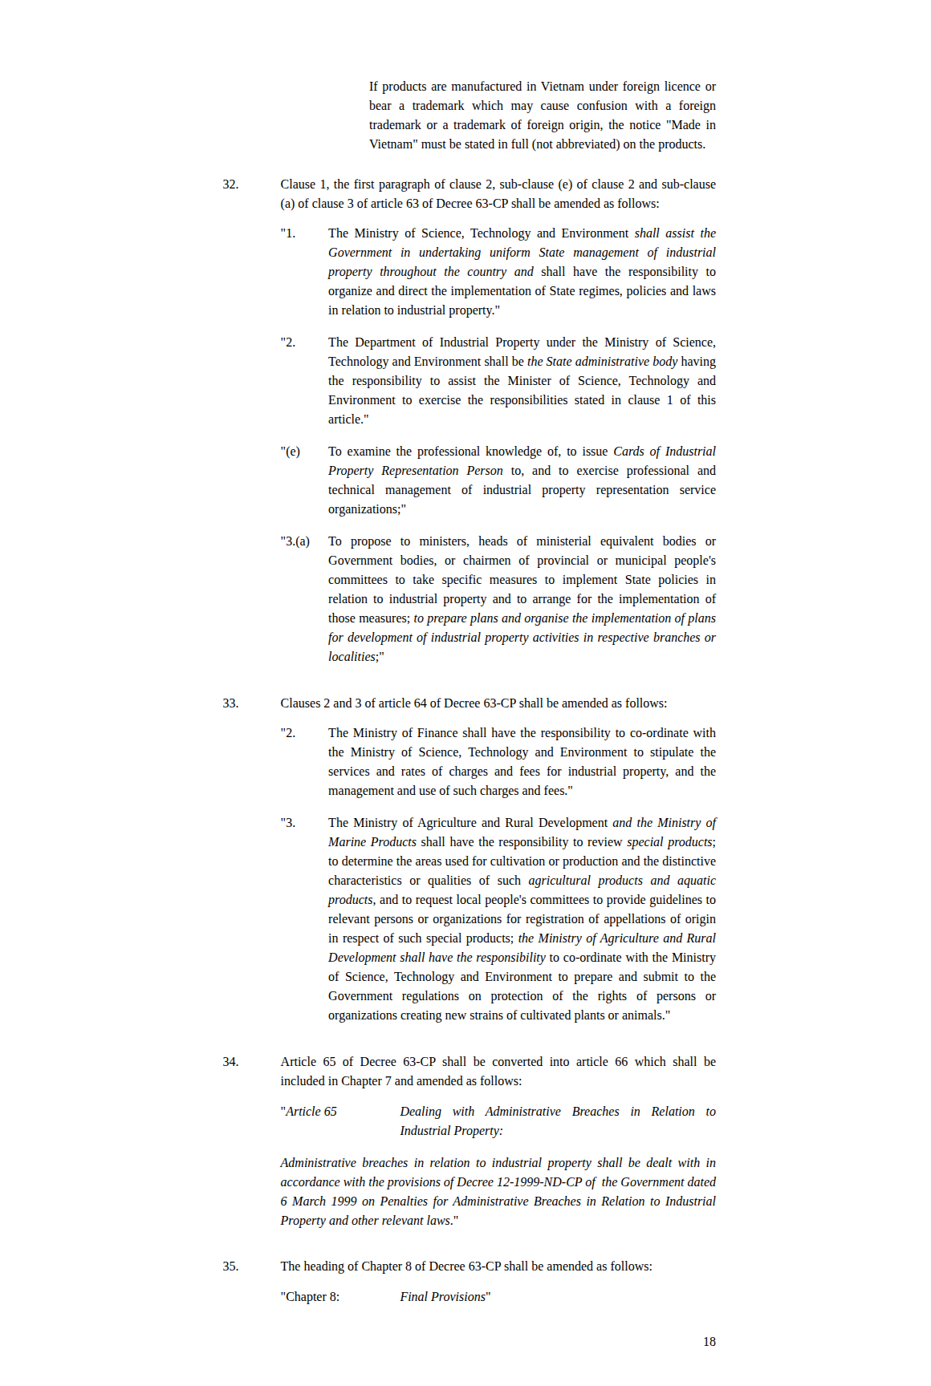If products are manufactured in Vietnam under foreign licence or bear a trademark which may cause confusion with a foreign trademark or a trademark of foreign origin, the notice "Made in Vietnam" must be stated in full (not abbreviated) on the products.
32.
Clause 1, the first paragraph of clause 2, sub-clause (e) of clause 2 and sub-clause (a) of clause 3 of article 63 of Decree 63-CP shall be amended as follows:
"1.
The Ministry of Science, Technology and Environment shall assist the Government in undertaking uniform State management of industrial property throughout the country and shall have the responsibility to organize and direct the implementation of State regimes, policies and laws in relation to industrial property."
"2.
The Department of Industrial Property under the Ministry of Science, Technology and Environment shall be the State administrative body having the responsibility to assist the Minister of Science, Technology and Environment to exercise the responsibilities stated in clause 1 of this article."
"(e)
To examine the professional knowledge of, to issue Cards of Industrial Property Representation Person to, and to exercise professional and technical management of industrial property representation service organizations;"
"3.(a)
To propose to ministers, heads of ministerial equivalent bodies or Government bodies, or chairmen of provincial or municipal people's committees to take specific measures to implement State policies in relation to industrial property and to arrange for the implementation of those measures; to prepare plans and organise the implementation of plans for development of industrial property activities in respective branches or localities;"
33.
Clauses 2 and 3 of article 64 of Decree 63-CP shall be amended as follows:
"2.
The Ministry of Finance shall have the responsibility to co-ordinate with the Ministry of Science, Technology and Environment to stipulate the services and rates of charges and fees for industrial property, and the management and use of such charges and fees."
"3.
The Ministry of Agriculture and Rural Development and the Ministry of Marine Products shall have the responsibility to review special products; to determine the areas used for cultivation or production and the distinctive characteristics or qualities of such agricultural products and aquatic products, and to request local people's committees to provide guidelines to relevant persons or organizations for registration of appellations of origin in respect of such special products; the Ministry of Agriculture and Rural Development shall have the responsibility to co-ordinate with the Ministry of Science, Technology and Environment to prepare and submit to the Government regulations on protection of the rights of persons or organizations creating new strains of cultivated plants or animals."
34.
Article 65 of Decree 63-CP shall be converted into article 66 which shall be included in Chapter 7 and amended as follows:
"Article 65
Dealing with Administrative Breaches in Relation to Industrial Property:
Administrative breaches in relation to industrial property shall be dealt with in accordance with the provisions of Decree 12-1999-ND-CP of the Government dated 6 March 1999 on Penalties for Administrative Breaches in Relation to Industrial Property and other relevant laws."
35.
The heading of Chapter 8 of Decree 63-CP shall be amended as follows:
"Chapter 8:
Final Provisions"
18